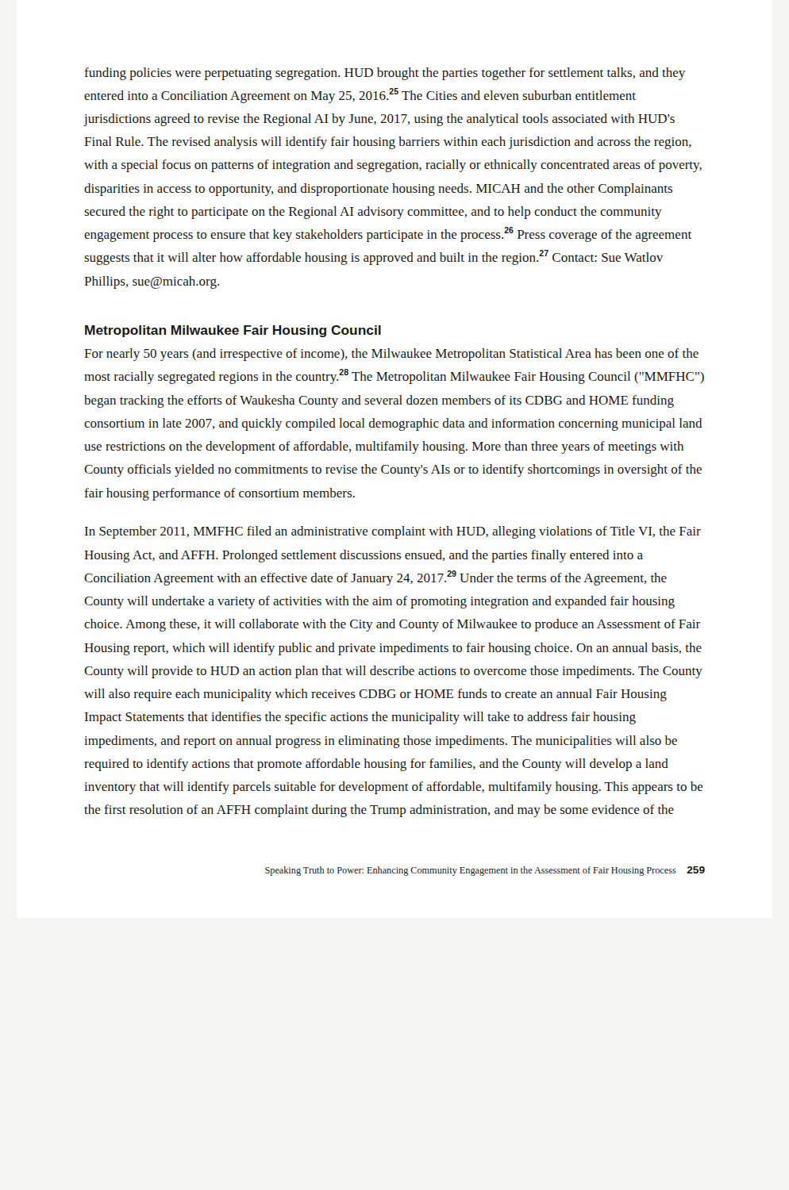funding policies were perpetuating segregation. HUD brought the parties together for settlement talks, and they entered into a Conciliation Agreement on May 25, 2016.25 The Cities and eleven suburban entitlement jurisdictions agreed to revise the Regional AI by June, 2017, using the analytical tools associated with HUD's Final Rule. The revised analysis will identify fair housing barriers within each jurisdiction and across the region, with a special focus on patterns of integration and segregation, racially or ethnically concentrated areas of poverty, disparities in access to opportunity, and disproportionate housing needs. MICAH and the other Complainants secured the right to participate on the Regional AI advisory committee, and to help conduct the community engagement process to ensure that key stakeholders participate in the process.26 Press coverage of the agreement suggests that it will alter how affordable housing is approved and built in the region.27 Contact: Sue Watlov Phillips, sue@micah.org.
Metropolitan Milwaukee Fair Housing Council
For nearly 50 years (and irrespective of income), the Milwaukee Metropolitan Statistical Area has been one of the most racially segregated regions in the country.28 The Metropolitan Milwaukee Fair Housing Council ("MMFHC") began tracking the efforts of Waukesha County and several dozen members of its CDBG and HOME funding consortium in late 2007, and quickly compiled local demographic data and information concerning municipal land use restrictions on the development of affordable, multifamily housing. More than three years of meetings with County officials yielded no commitments to revise the County's AIs or to identify shortcomings in oversight of the fair housing performance of consortium members.
In September 2011, MMFHC filed an administrative complaint with HUD, alleging violations of Title VI, the Fair Housing Act, and AFFH. Prolonged settlement discussions ensued, and the parties finally entered into a Conciliation Agreement with an effective date of January 24, 2017.29 Under the terms of the Agreement, the County will undertake a variety of activities with the aim of promoting integration and expanded fair housing choice. Among these, it will collaborate with the City and County of Milwaukee to produce an Assessment of Fair Housing report, which will identify public and private impediments to fair housing choice. On an annual basis, the County will provide to HUD an action plan that will describe actions to overcome those impediments. The County will also require each municipality which receives CDBG or HOME funds to create an annual Fair Housing Impact Statements that identifies the specific actions the municipality will take to address fair housing impediments, and report on annual progress in eliminating those impediments. The municipalities will also be required to identify actions that promote affordable housing for families, and the County will develop a land inventory that will identify parcels suitable for development of affordable, multifamily housing. This appears to be the first resolution of an AFFH complaint during the Trump administration, and may be some evidence of the
Speaking Truth to Power: Enhancing Community Engagement in the Assessment of Fair Housing Process 259